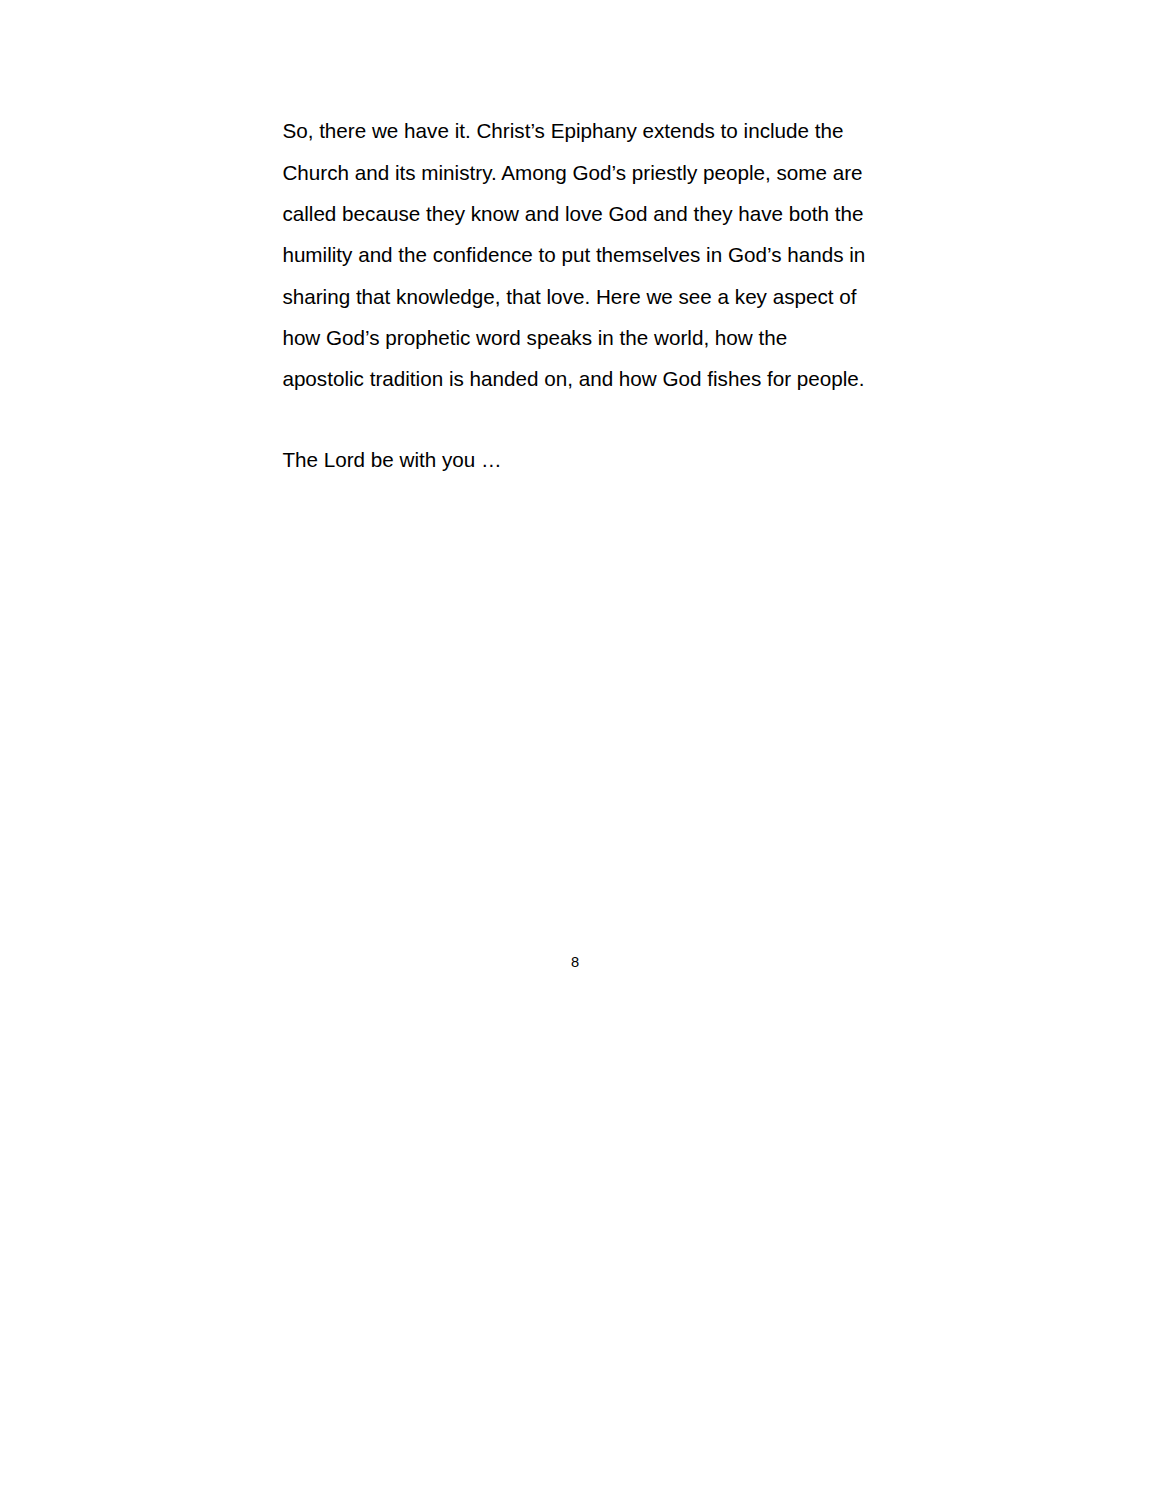So, there we have it. Christ’s Epiphany extends to include the Church and its ministry. Among God’s priestly people, some are called because they know and love God and they have both the humility and the confidence to put themselves in God’s hands in sharing that knowledge, that love. Here we see a key aspect of how God’s prophetic word speaks in the world, how the apostolic tradition is handed on, and how God fishes for people.
The Lord be with you …
8